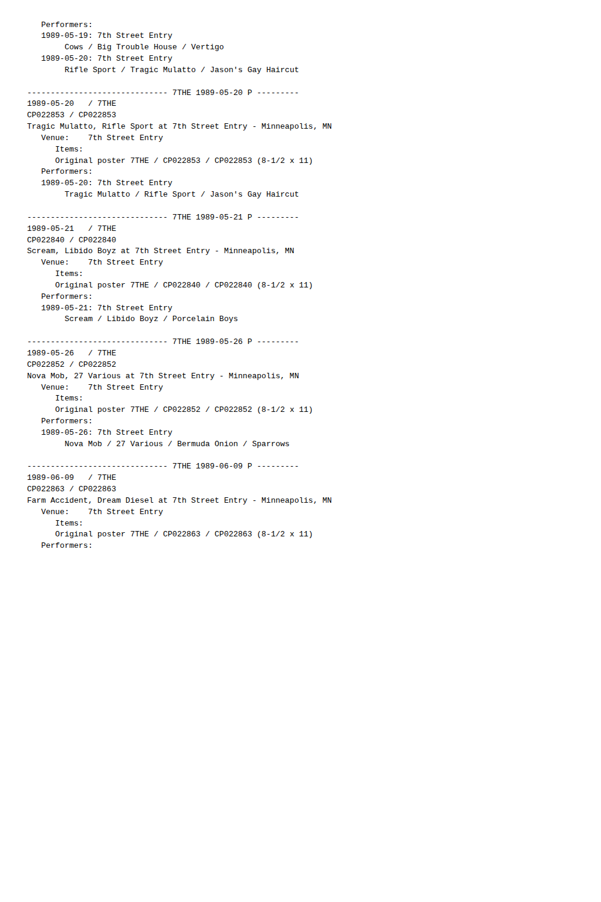Performers:
   1989-05-19: 7th Street Entry
        Cows / Big Trouble House / Vertigo
   1989-05-20: 7th Street Entry
        Rifle Sport / Tragic Mulatto / Jason's Gay Haircut

------------------------------ 7THE 1989-05-20 P ---------
1989-05-20   / 7THE 
CP022853 / CP022853
Tragic Mulatto, Rifle Sport at 7th Street Entry - Minneapolis, MN
   Venue:    7th Street Entry
      Items:
      Original poster 7THE / CP022853 / CP022853 (8-1/2 x 11)
   Performers:
   1989-05-20: 7th Street Entry
        Tragic Mulatto / Rifle Sport / Jason's Gay Haircut

------------------------------ 7THE 1989-05-21 P ---------
1989-05-21   / 7THE 
CP022840 / CP022840
Scream, Libido Boyz at 7th Street Entry - Minneapolis, MN
   Venue:    7th Street Entry
      Items:
      Original poster 7THE / CP022840 / CP022840 (8-1/2 x 11)
   Performers:
   1989-05-21: 7th Street Entry
        Scream / Libido Boyz / Porcelain Boys

------------------------------ 7THE 1989-05-26 P ---------
1989-05-26   / 7THE 
CP022852 / CP022852
Nova Mob, 27 Various at 7th Street Entry - Minneapolis, MN
   Venue:    7th Street Entry
      Items:
      Original poster 7THE / CP022852 / CP022852 (8-1/2 x 11)
   Performers:
   1989-05-26: 7th Street Entry
        Nova Mob / 27 Various / Bermuda Onion / Sparrows

------------------------------ 7THE 1989-06-09 P ---------
1989-06-09   / 7THE 
CP022863 / CP022863
Farm Accident, Dream Diesel at 7th Street Entry - Minneapolis, MN
   Venue:    7th Street Entry
      Items:
      Original poster 7THE / CP022863 / CP022863 (8-1/2 x 11)
   Performers: